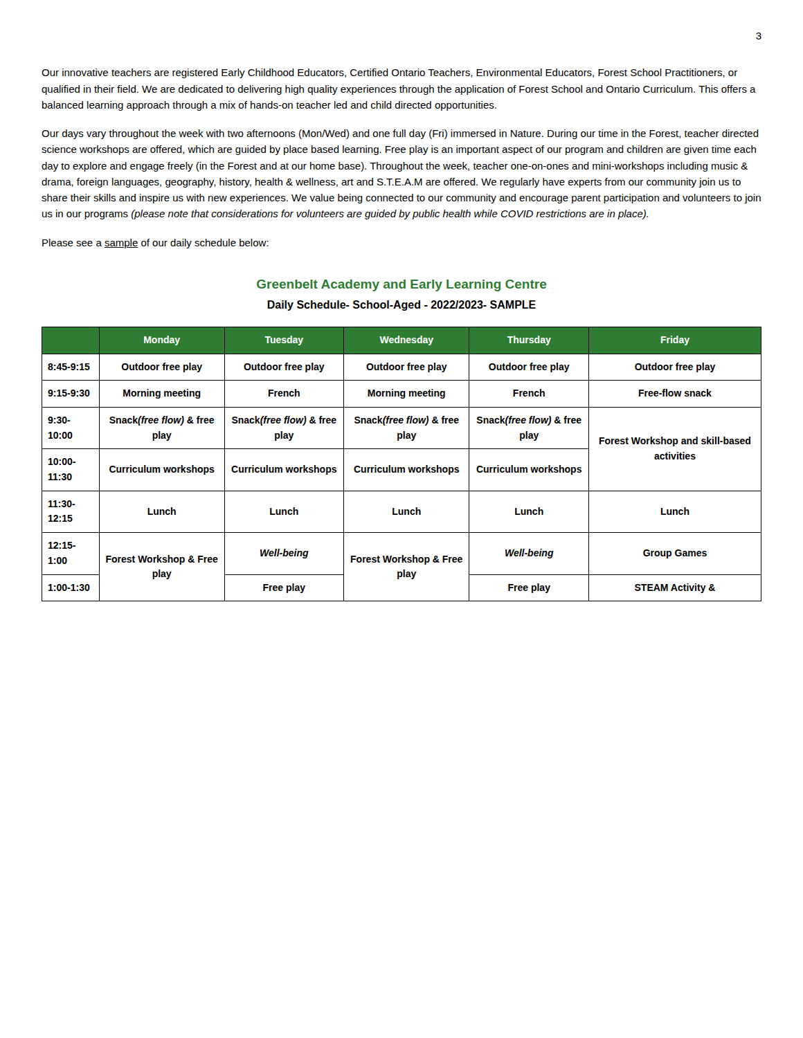3
Our innovative teachers are registered Early Childhood Educators, Certified Ontario Teachers, Environmental Educators, Forest School Practitioners, or qualified in their field. We are dedicated to delivering high quality experiences through the application of Forest School and Ontario Curriculum. This offers a balanced learning approach through a mix of hands-on teacher led and child directed opportunities.
Our days vary throughout the week with two afternoons (Mon/Wed) and one full day (Fri) immersed in Nature. During our time in the Forest, teacher directed science workshops are offered, which are guided by place based learning. Free play is an important aspect of our program and children are given time each day to explore and engage freely (in the Forest and at our home base). Throughout the week, teacher one-on-ones and mini-workshops including music & drama, foreign languages, geography, history, health & wellness, art and S.T.E.A.M are offered. We regularly have experts from our community join us to share their skills and inspire us with new experiences. We value being connected to our community and encourage parent participation and volunteers to join us in our programs (please note that considerations for volunteers are guided by public health while COVID restrictions are in place).
Please see a sample of our daily schedule below:
Greenbelt Academy and Early Learning Centre
Daily Schedule- School-Aged - 2022/2023- SAMPLE
| | Monday | Tuesday | Wednesday | Thursday | Friday |
| --- | --- | --- | --- | --- | --- |
| 8:45-9:15 | Outdoor free play | Outdoor free play | Outdoor free play | Outdoor free play | Outdoor free play |
| 9:15-9:30 | Morning meeting | French | Morning meeting | French | Free-flow snack |
| 9:30-10:00 | Snack (free flow) & free play | Snack (free flow) & free play | Snack (free flow) & free play | Snack (free flow) & free play | Forest Workshop and skill-based activities |
| 10:00-11:30 | Curriculum workshops | Curriculum workshops | Curriculum workshops | Curriculum workshops |
| 11:30-12:15 | Lunch | Lunch | Lunch | Lunch | Lunch |
| 12:15-1:00 | Forest Workshop & Free play | Well-being | Forest Workshop & Free play | Well-being | Group Games |
| 1:00-1:30 | Free play | Free play | STEAM Activity & |